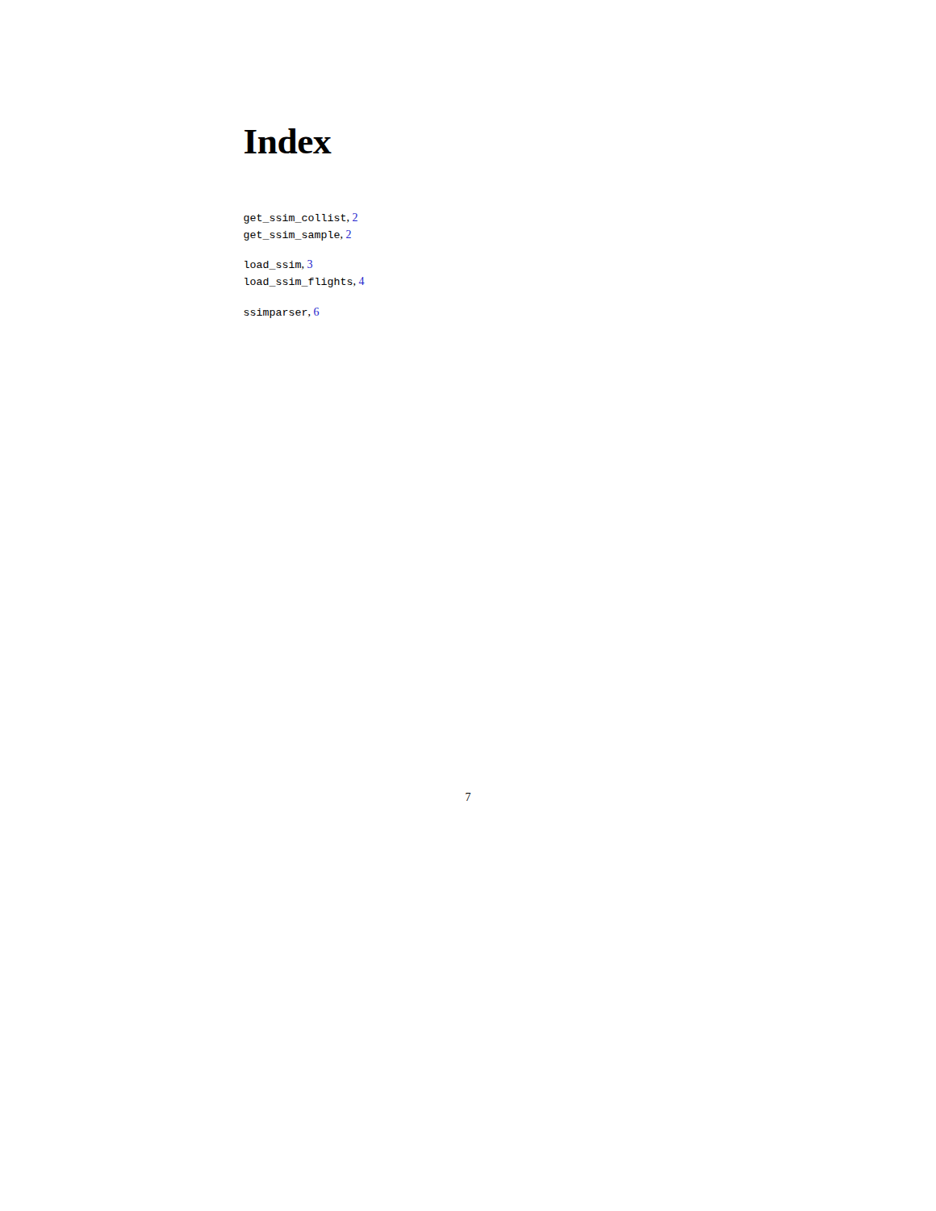Index
get_ssim_collist, 2
get_ssim_sample, 2
load_ssim, 3
load_ssim_flights, 4
ssimparser, 6
7